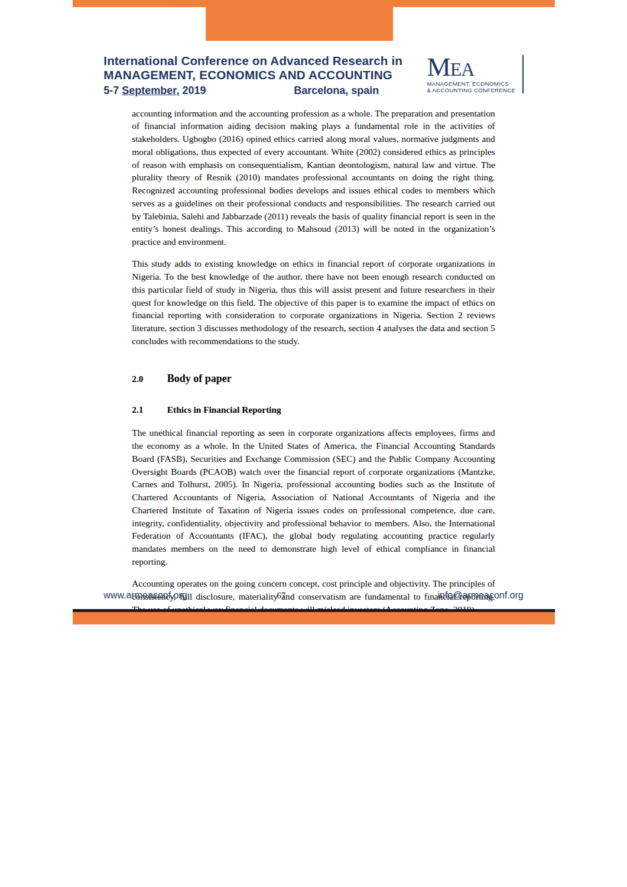International Conference on Advanced Research in
MANAGEMENT, ECONOMICS AND ACCOUNTING
5-7 September, 2019 Barcelona, spain
MEA
MANAGEMENT, ECONOMICS
& ACCOUNTING CONFERENCE
accounting information and the accounting profession as a whole. The preparation and presentation of financial information aiding decision making plays a fundamental role in the activities of stakeholders. Ugbogbo (2016) opined ethics carried along moral values, normative judgments and moral obligations, thus expected of every accountant. White (2002) considered ethics as principles of reason with emphasis on consequentialism, Kantian deontologism, natural law and virtue. The plurality theory of Resnik (2010) mandates professional accountants on doing the right thing. Recognized accounting professional bodies develops and issues ethical codes to members which serves as a guidelines on their professional conducts and responsibilities. The research carried out by Talebinia, Salehi and Jabbarzade (2011) reveals the basis of quality financial report is seen in the entity’s honest dealings. This according to Mahsoud (2013) will be noted in the organization’s practice and environment.
This study adds to existing knowledge on ethics in financial report of corporate organizations in Nigeria. To the best knowledge of the author, there have not been enough research conducted on this particular field of study in Nigeria, thus this will assist present and future researchers in their quest for knowledge on this field. The objective of this paper is to examine the impact of ethics on financial reporting with consideration to corporate organizations in Nigeria. Section 2 reviews literature, section 3 discusses methodology of the research, section 4 analyses the data and section 5 concludes with recommendations to the study.
2.0 Body of paper
2.1 Ethics in Financial Reporting
The unethical financial reporting as seen in corporate organizations affects employees, firms and the economy as a whole. In the United States of America, the Financial Accounting Standards Board (FASB), Securities and Exchange Commission (SEC) and the Public Company Accounting Oversight Boards (PCAOB) watch over the financial report of corporate organizations (Mantzke, Carnes and Tolhurst, 2005). In Nigeria, professional accounting bodies such as the Institute of Chartered Accountants of Nigeria, Association of National Accountants of Nigeria and the Chartered Institute of Taxation of Nigeria issues codes on professional competence, due care, integrity, confidentiality, objectivity and professional behavior to members. Also, the International Federation of Accountants (IFAC), the global body regulating accounting practice regularly mandates members on the need to demonstrate high level of ethical compliance in financial reporting.
Accounting operates on the going concern concept, cost principle and objectivity. The principles of consistency, full disclosure, materiality and conservatism are fundamental to financial reporting. The use of unethical way financial documents will mislead investors (Accounting Zone, 2019).
www.armeaconf.org 67 info@armeaconf.org